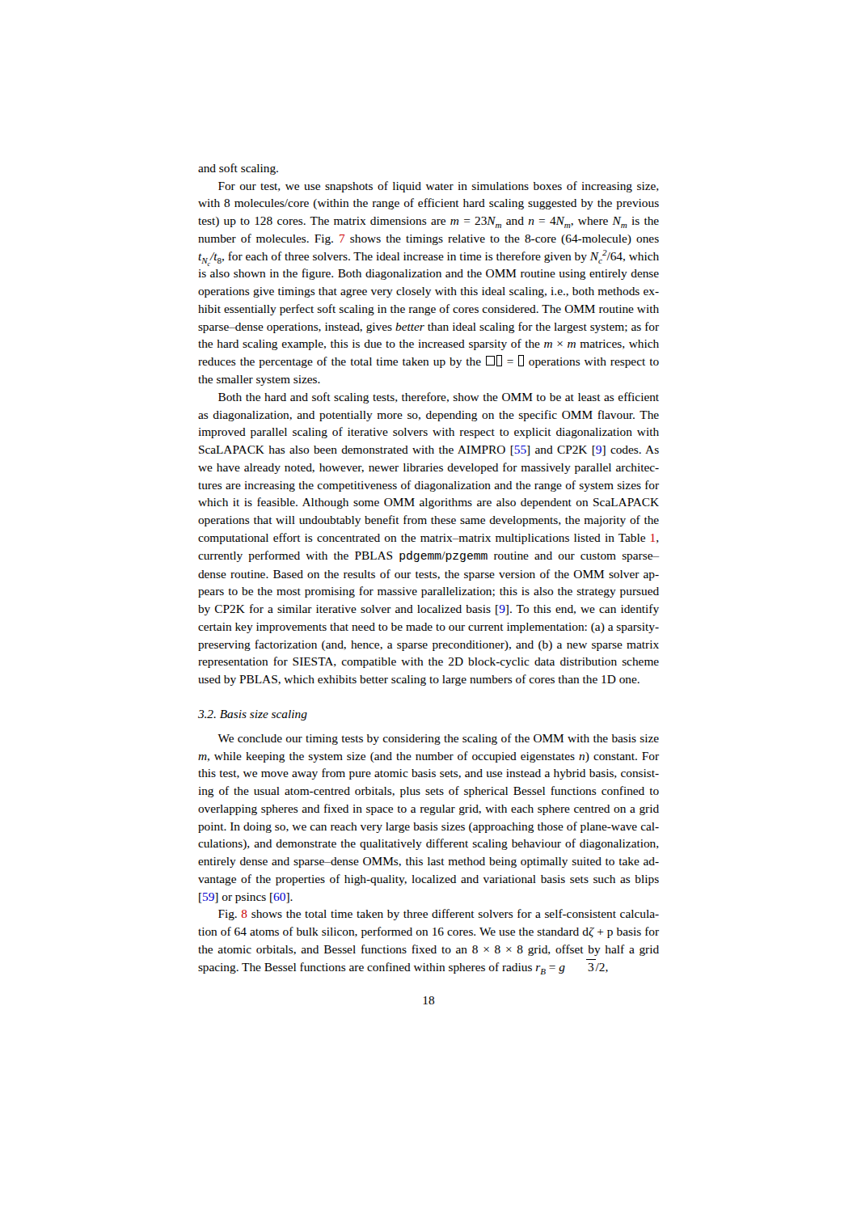and soft scaling.
For our test, we use snapshots of liquid water in simulations boxes of increasing size, with 8 molecules/core (within the range of efficient hard scaling suggested by the previous test) up to 128 cores. The matrix dimensions are m = 23Nm and n = 4Nm, where Nm is the number of molecules. Fig. 7 shows the timings relative to the 8-core (64-molecule) ones tNc/t8, for each of three solvers. The ideal increase in time is therefore given by Nc2/64, which is also shown in the figure. Both diagonalization and the OMM routine using entirely dense operations give timings that agree very closely with this ideal scaling, i.e., both methods exhibit essentially perfect soft scaling in the range of cores considered. The OMM routine with sparse–dense operations, instead, gives better than ideal scaling for the largest system; as for the hard scaling example, this is due to the increased sparsity of the m × m matrices, which reduces the percentage of the total time taken up by the = operations with respect to the smaller system sizes.
Both the hard and soft scaling tests, therefore, show the OMM to be at least as efficient as diagonalization, and potentially more so, depending on the specific OMM flavour. The improved parallel scaling of iterative solvers with respect to explicit diagonalization with ScaLAPACK has also been demonstrated with the AIMPRO [55] and CP2K [9] codes. As we have already noted, however, newer libraries developed for massively parallel architectures are increasing the competitiveness of diagonalization and the range of system sizes for which it is feasible. Although some OMM algorithms are also dependent on ScaLAPACK operations that will undoubtably benefit from these same developments, the majority of the computational effort is concentrated on the matrix–matrix multiplications listed in Table 1, currently performed with the PBLAS pdgemm/pzgemm routine and our custom sparse–dense routine. Based on the results of our tests, the sparse version of the OMM solver appears to be the most promising for massive parallelization; this is also the strategy pursued by CP2K for a similar iterative solver and localized basis [9]. To this end, we can identify certain key improvements that need to be made to our current implementation: (a) a sparsity-preserving factorization (and, hence, a sparse preconditioner), and (b) a new sparse matrix representation for SIESTA, compatible with the 2D block-cyclic data distribution scheme used by PBLAS, which exhibits better scaling to large numbers of cores than the 1D one.
3.2. Basis size scaling
We conclude our timing tests by considering the scaling of the OMM with the basis size m, while keeping the system size (and the number of occupied eigenstates n) constant. For this test, we move away from pure atomic basis sets, and use instead a hybrid basis, consisting of the usual atom-centred orbitals, plus sets of spherical Bessel functions confined to overlapping spheres and fixed in space to a regular grid, with each sphere centred on a grid point. In doing so, we can reach very large basis sizes (approaching those of plane-wave calculations), and demonstrate the qualitatively different scaling behaviour of diagonalization, entirely dense and sparse–dense OMMs, this last method being optimally suited to take advantage of the properties of high-quality, localized and variational basis sets such as blips [59] or psincs [60].
Fig. 8 shows the total time taken by three different solvers for a self-consistent calculation of 64 atoms of bulk silicon, performed on 16 cores. We use the standard dζ + p basis for the atomic orbitals, and Bessel functions fixed to an 8 × 8 × 8 grid, offset by half a grid spacing. The Bessel functions are confined within spheres of radius rB = g 3/2,
18